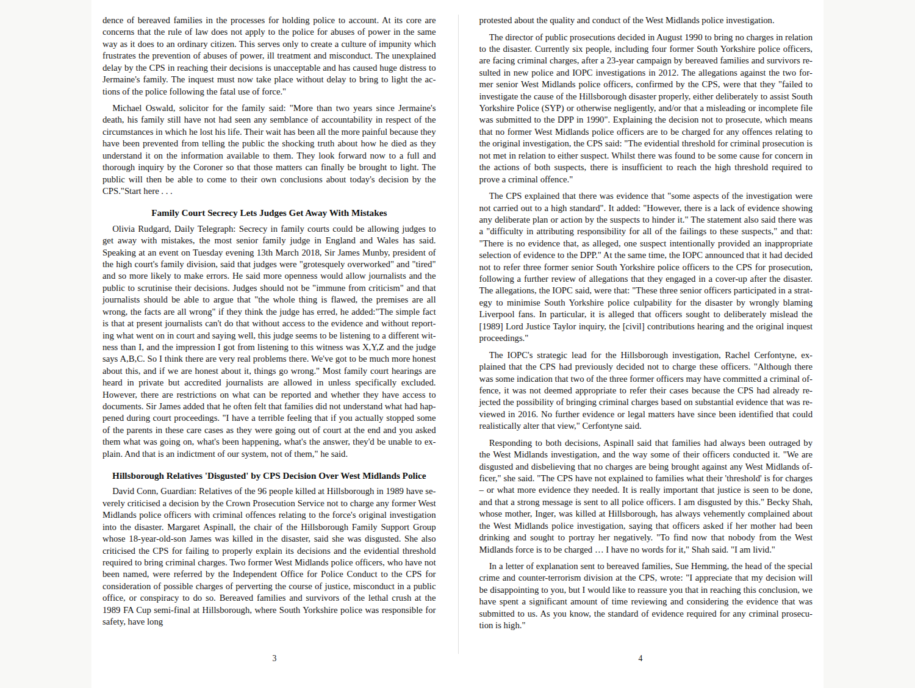dence of bereaved families in the processes for holding police to account. At its core are concerns that the rule of law does not apply to the police for abuses of power in the same way as it does to an ordinary citizen. This serves only to create a culture of impunity which frustrates the prevention of abuses of power, ill treatment and misconduct. The unexplained delay by the CPS in reaching their decisions is unacceptable and has caused huge distress to Jermaine's family. The inquest must now take place without delay to bring to light the actions of the police following the fatal use of force."
Michael Oswald, solicitor for the family said: "More than two years since Jermaine's death, his family still have not had seen any semblance of accountability in respect of the circumstances in which he lost his life. Their wait has been all the more painful because they have been prevented from telling the public the shocking truth about how he died as they understand it on the information available to them. They look forward now to a full and thorough inquiry by the Coroner so that those matters can finally be brought to light. The public will then be able to come to their own conclusions about today's decision by the CPS."Start here . . .
Family Court Secrecy Lets Judges Get Away With Mistakes
Olivia Rudgard, Daily Telegraph: Secrecy in family courts could be allowing judges to get away with mistakes, the most senior family judge in England and Wales has said. Speaking at an event on Tuesday evening 13th March 2018, Sir James Munby, president of the high court's family division, said that judges were "grotesquely overworked" and "tired" and so more likely to make errors. He said more openness would allow journalists and the public to scrutinise their decisions. Judges should not be "immune from criticism" and that journalists should be able to argue that "the whole thing is flawed, the premises are all wrong, the facts are all wrong" if they think the judge has erred, he added:"The simple fact is that at present journalists can't do that without access to the evidence and without reporting what went on in court and saying well, this judge seems to be listening to a different witness than I, and the impression I got from listening to this witness was X,Y,Z and the judge says A,B,C. So I think there are very real problems there. We've got to be much more honest about this, and if we are honest about it, things go wrong." Most family court hearings are heard in private but accredited journalists are allowed in unless specifically excluded. However, there are restrictions on what can be reported and whether they have access to documents. Sir James added that he often felt that families did not understand what had happened during court proceedings. "I have a terrible feeling that if you actually stopped some of the parents in these care cases as they were going out of court at the end and you asked them what was going on, what's been happening, what's the answer, they'd be unable to explain. And that is an indictment of our system, not of them," he said.
Hillsborough Relatives 'Disgusted' by CPS Decision Over West Midlands Police
David Conn, Guardian: Relatives of the 96 people killed at Hillsborough in 1989 have severely criticised a decision by the Crown Prosecution Service not to charge any former West Midlands police officers with criminal offences relating to the force's original investigation into the disaster. Margaret Aspinall, the chair of the Hillsborough Family Support Group whose 18-year-old-son James was killed in the disaster, said she was disgusted. She also criticised the CPS for failing to properly explain its decisions and the evidential threshold required to bring criminal charges. Two former West Midlands police officers, who have not been named, were referred by the Independent Office for Police Conduct to the CPS for consideration of possible charges of perverting the course of justice, misconduct in a public office, or conspiracy to do so. Bereaved families and survivors of the lethal crush at the 1989 FA Cup semi-final at Hillsborough, where South Yorkshire police was responsible for safety, have long
protested about the quality and conduct of the West Midlands police investigation.
The director of public prosecutions decided in August 1990 to bring no charges in relation to the disaster. Currently six people, including four former South Yorkshire police officers, are facing criminal charges, after a 23-year campaign by bereaved families and survivors resulted in new police and IOPC investigations in 2012. The allegations against the two former senior West Midlands police officers, confirmed by the CPS, were that they "failed to investigate the cause of the Hillsborough disaster properly, either deliberately to assist South Yorkshire Police (SYP) or otherwise negligently, and/or that a misleading or incomplete file was submitted to the DPP in 1990". Explaining the decision not to prosecute, which means that no former West Midlands police officers are to be charged for any offences relating to the original investigation, the CPS said: "The evidential threshold for criminal prosecution is not met in relation to either suspect. Whilst there was found to be some cause for concern in the actions of both suspects, there is insufficient to reach the high threshold required to prove a criminal offence."
The CPS explained that there was evidence that "some aspects of the investigation were not carried out to a high standard". It added: "However, there is a lack of evidence showing any deliberate plan or action by the suspects to hinder it." The statement also said there was a "difficulty in attributing responsibility for all of the failings to these suspects," and that: "There is no evidence that, as alleged, one suspect intentionally provided an inappropriate selection of evidence to the DPP." At the same time, the IOPC announced that it had decided not to refer three former senior South Yorkshire police officers to the CPS for prosecution, following a further review of allegations that they engaged in a cover-up after the disaster. The allegations, the IOPC said, were that: "These three senior officers participated in a strategy to minimise South Yorkshire police culpability for the disaster by wrongly blaming Liverpool fans. In particular, it is alleged that officers sought to deliberately mislead the [1989] Lord Justice Taylor inquiry, the [civil] contributions hearing and the original inquest proceedings."
The IOPC's strategic lead for the Hillsborough investigation, Rachel Cerfontyne, explained that the CPS had previously decided not to charge these officers. "Although there was some indication that two of the three former officers may have committed a criminal offence, it was not deemed appropriate to refer their cases because the CPS had already rejected the possibility of bringing criminal charges based on substantial evidence that was reviewed in 2016. No further evidence or legal matters have since been identified that could realistically alter that view," Cerfontyne said.
Responding to both decisions, Aspinall said that families had always been outraged by the West Midlands investigation, and the way some of their officers conducted it. "We are disgusted and disbelieving that no charges are being brought against any West Midlands officer," she said. "The CPS have not explained to families what their 'threshold' is for charges – or what more evidence they needed. It is really important that justice is seen to be done, and that a strong message is sent to all police officers. I am disgusted by this." Becky Shah, whose mother, Inger, was killed at Hillsborough, has always vehemently complained about the West Midlands police investigation, saying that officers asked if her mother had been drinking and sought to portray her negatively. "To find now that nobody from the West Midlands force is to be charged … I have no words for it," Shah said. "I am livid."
In a letter of explanation sent to bereaved families, Sue Hemming, the head of the special crime and counter-terrorism division at the CPS, wrote: "I appreciate that my decision will be disappointing to you, but I would like to reassure you that in reaching this conclusion, we have spent a significant amount of time reviewing and considering the evidence that was submitted to us. As you know, the standard of evidence required for any criminal prosecution is high."
3
4